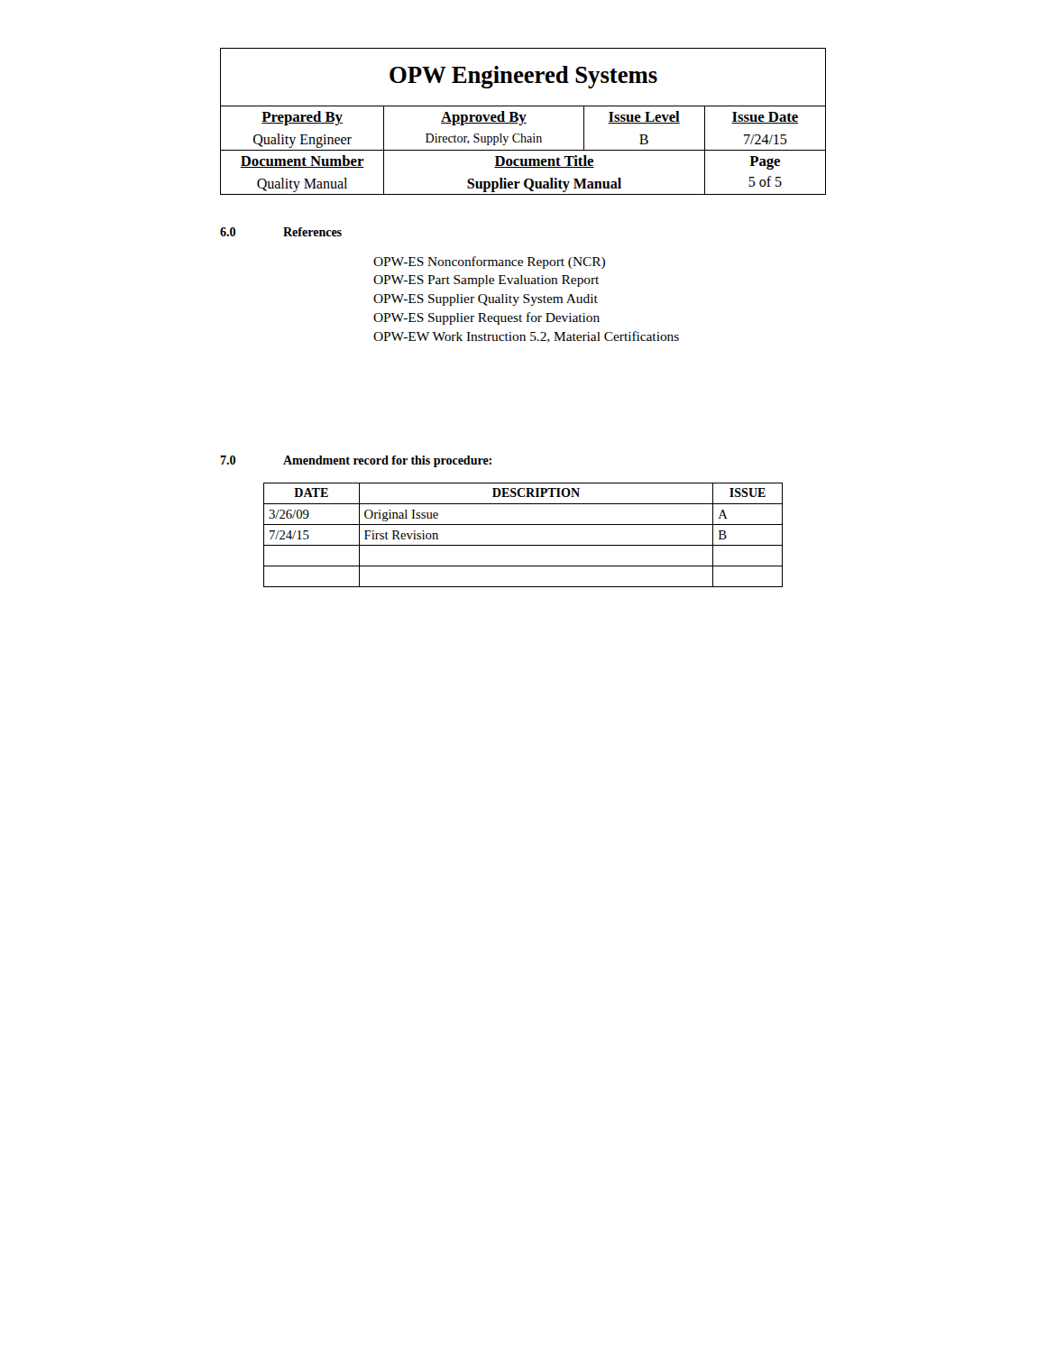| OPW Engineered Systems |
| Prepared By Quality Engineer | Approved By Director, Supply Chain | Issue Level B | Issue Date 7/24/15 |
| Document Number Quality Manual | Document Title Supplier Quality Manual | Page 5 of 5 |
6.0 References
OPW-ES Nonconformance Report (NCR)
OPW-ES Part Sample Evaluation Report
OPW-ES Supplier Quality System Audit
OPW-ES Supplier Request for Deviation
OPW-EW Work Instruction 5.2, Material Certifications
7.0 Amendment record for this procedure:
| DATE | DESCRIPTION | ISSUE |
| --- | --- | --- |
| 3/26/09 | Original Issue | A |
| 7/24/15 | First Revision | B |